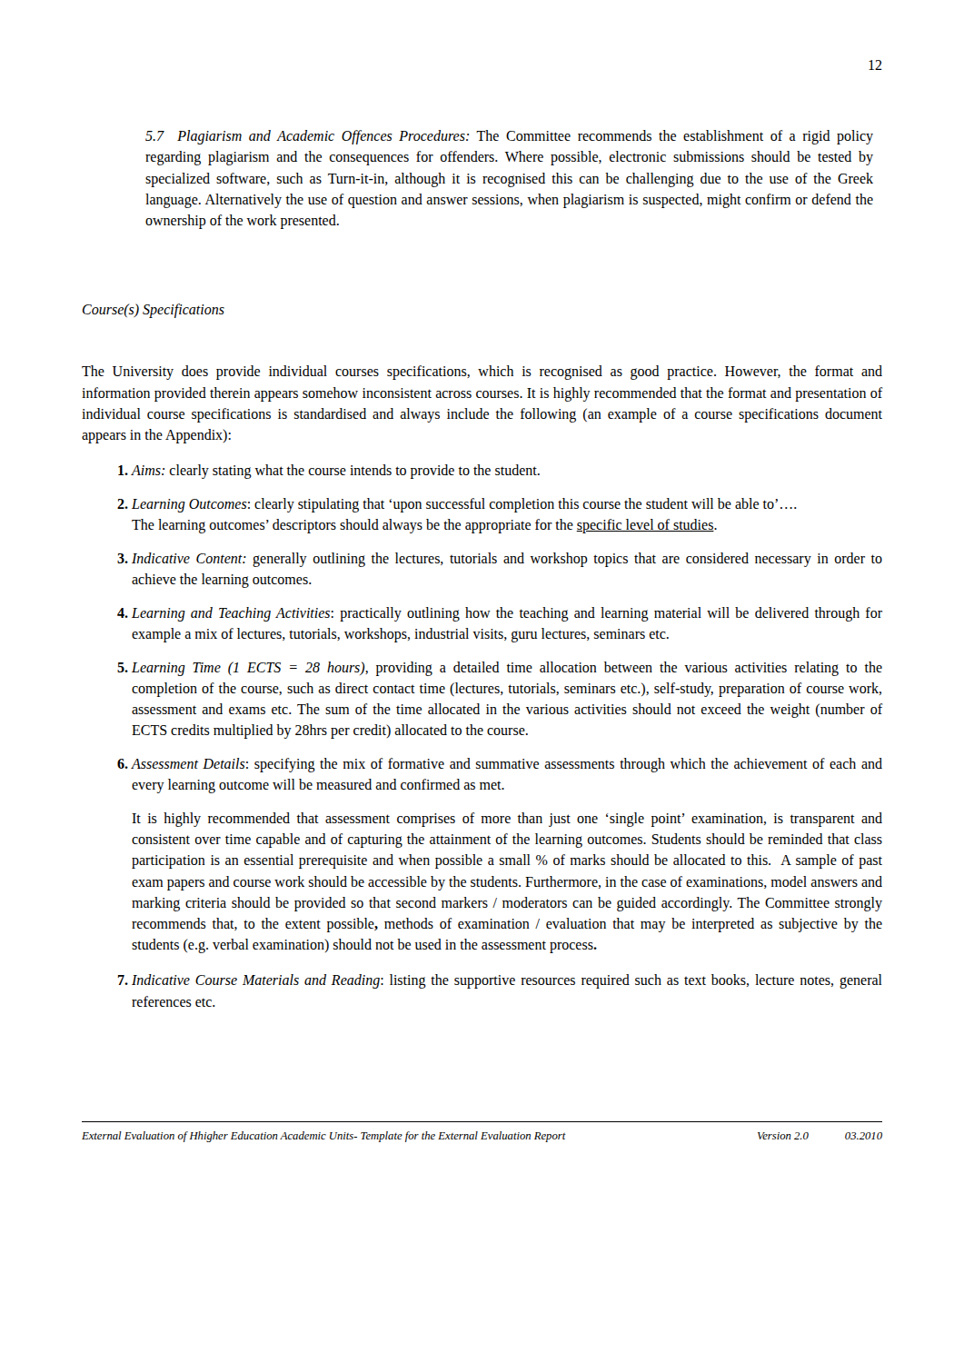12
5.7 Plagiarism and Academic Offences Procedures: The Committee recommends the establishment of a rigid policy regarding plagiarism and the consequences for offenders. Where possible, electronic submissions should be tested by specialized software, such as Turn-it-in, although it is recognised this can be challenging due to the use of the Greek language. Alternatively the use of question and answer sessions, when plagiarism is suspected, might confirm or defend the ownership of the work presented.
Course(s) Specifications
The University does provide individual courses specifications, which is recognised as good practice. However, the format and information provided therein appears somehow inconsistent across courses. It is highly recommended that the format and presentation of individual course specifications is standardised and always include the following (an example of a course specifications document appears in the Appendix):
Aims: clearly stating what the course intends to provide to the student.
Learning Outcomes: clearly stipulating that ‘upon successful completion this course the student will be able to’….
The learning outcomes’ descriptors should always be the appropriate for the specific level of studies.
Indicative Content: generally outlining the lectures, tutorials and workshop topics that are considered necessary in order to achieve the learning outcomes.
Learning and Teaching Activities: practically outlining how the teaching and learning material will be delivered through for example a mix of lectures, tutorials, workshops, industrial visits, guru lectures, seminars etc.
Learning Time (1 ECTS = 28 hours), providing a detailed time allocation between the various activities relating to the completion of the course, such as direct contact time (lectures, tutorials, seminars etc.), self-study, preparation of course work, assessment and exams etc. The sum of the time allocated in the various activities should not exceed the weight (number of ECTS credits multiplied by 28hrs per credit) allocated to the course.
Assessment Details: specifying the mix of formative and summative assessments through which the achievement of each and every learning outcome will be measured and confirmed as met.
It is highly recommended that assessment comprises of more than just one ‘single point’ examination, is transparent and consistent over time capable and of capturing the attainment of the learning outcomes. Students should be reminded that class participation is an essential prerequisite and when possible a small % of marks should be allocated to this. A sample of past exam papers and course work should be accessible by the students. Furthermore, in the case of examinations, model answers and marking criteria should be provided so that second markers / moderators can be guided accordingly. The Committee strongly recommends that, to the extent possible, methods of examination / evaluation that may be interpreted as subjective by the students (e.g. verbal examination) should not be used in the assessment process.
Indicative Course Materials and Reading: listing the supportive resources required such as text books, lecture notes, general references etc.
External Evaluation of Hhigher Education Academic Units- Template for the External Evaluation Report Version 2.003.2010